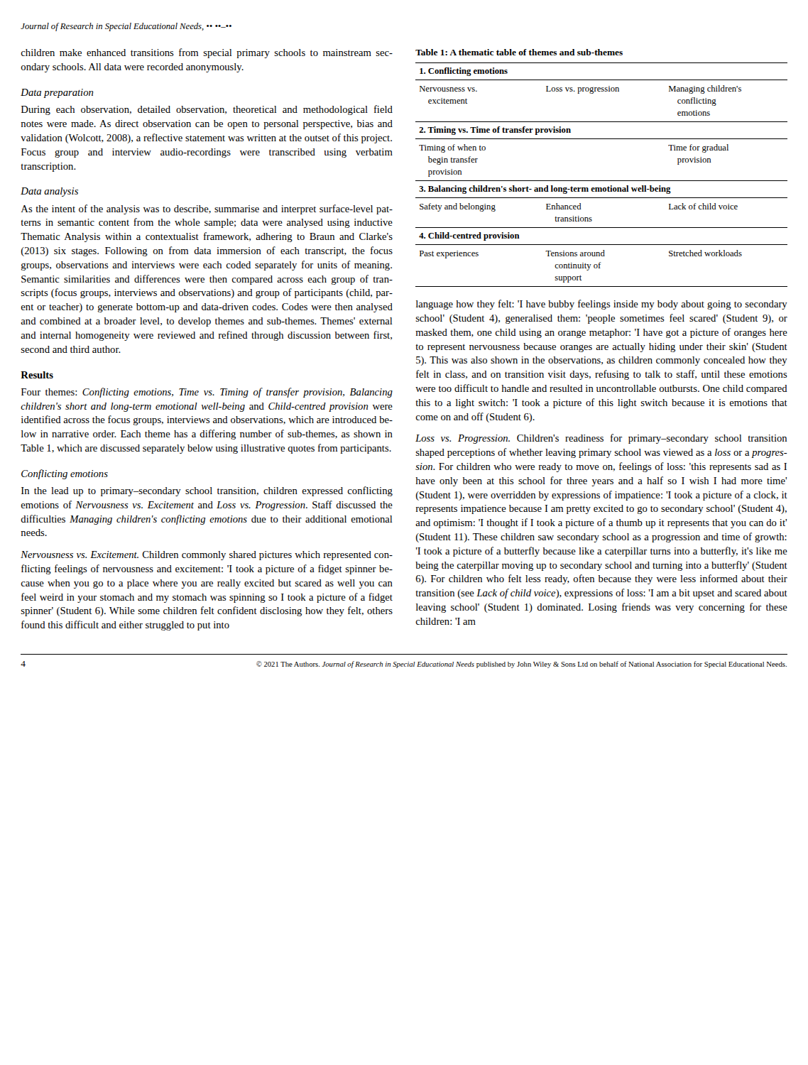Journal of Research in Special Educational Needs, •• ••–••
children make enhanced transitions from special primary schools to mainstream secondary schools. All data were recorded anonymously.
Data preparation
During each observation, detailed observation, theoretical and methodological field notes were made. As direct observation can be open to personal perspective, bias and validation (Wolcott, 2008), a reflective statement was written at the outset of this project. Focus group and interview audio-recordings were transcribed using verbatim transcription.
Data analysis
As the intent of the analysis was to describe, summarise and interpret surface-level patterns in semantic content from the whole sample; data were analysed using inductive Thematic Analysis within a contextualist framework, adhering to Braun and Clarke's (2013) six stages. Following on from data immersion of each transcript, the focus groups, observations and interviews were each coded separately for units of meaning. Semantic similarities and differences were then compared across each group of transcripts (focus groups, interviews and observations) and group of participants (child, parent or teacher) to generate bottom-up and data-driven codes. Codes were then analysed and combined at a broader level, to develop themes and sub-themes. Themes' external and internal homogeneity were reviewed and refined through discussion between first, second and third author.
Results
Four themes: Conflicting emotions, Time vs. Timing of transfer provision, Balancing children's short and long-term emotional well-being and Child-centred provision were identified across the focus groups, interviews and observations, which are introduced below in narrative order. Each theme has a differing number of sub-themes, as shown in Table 1, which are discussed separately below using illustrative quotes from participants.
Conflicting emotions
In the lead up to primary–secondary school transition, children expressed conflicting emotions of Nervousness vs. Excitement and Loss vs. Progression. Staff discussed the difficulties Managing children's conflicting emotions due to their additional emotional needs.
Nervousness vs. Excitement. Children commonly shared pictures which represented conflicting feelings of nervousness and excitement: 'I took a picture of a fidget spinner because when you go to a place where you are really excited but scared as well you can feel weird in your stomach and my stomach was spinning so I took a picture of a fidget spinner' (Student 6). While some children felt confident disclosing how they felt, others found this difficult and either struggled to put into
Table 1: A thematic table of themes and sub-themes
| 1. Conflicting emotions |
| Nervousness vs. excitement | Loss vs. progression | Managing children's conflicting emotions |
| 2. Timing vs. Time of transfer provision |
| Timing of when to begin transfer provision | | Time for gradual provision |
| 3. Balancing children's short- and long-term emotional well-being |
| Safety and belonging | Enhanced transitions | Lack of child voice |
| 4. Child-centred provision |
| Past experiences | Tensions around continuity of support | Stretched workloads |
language how they felt: 'I have bubby feelings inside my body about going to secondary school' (Student 4), generalised them: 'people sometimes feel scared' (Student 9), or masked them, one child using an orange metaphor: 'I have got a picture of oranges here to represent nervousness because oranges are actually hiding under their skin' (Student 5). This was also shown in the observations, as children commonly concealed how they felt in class, and on transition visit days, refusing to talk to staff, until these emotions were too difficult to handle and resulted in uncontrollable outbursts. One child compared this to a light switch: 'I took a picture of this light switch because it is emotions that come on and off (Student 6).
Loss vs. Progression. Children's readiness for primary–secondary school transition shaped perceptions of whether leaving primary school was viewed as a loss or a progression. For children who were ready to move on, feelings of loss: 'this represents sad as I have only been at this school for three years and a half so I wish I had more time' (Student 1), were overridden by expressions of impatience: 'I took a picture of a clock, it represents impatience because I am pretty excited to go to secondary school' (Student 4), and optimism: 'I thought if I took a picture of a thumb up it represents that you can do it' (Student 11). These children saw secondary school as a progression and time of growth: 'I took a picture of a butterfly because like a caterpillar turns into a butterfly, it's like me being the caterpillar moving up to secondary school and turning into a butterfly' (Student 6). For children who felt less ready, often because they were less informed about their transition (see Lack of child voice), expressions of loss: 'I am a bit upset and scared about leaving school' (Student 1) dominated. Losing friends was very concerning for these children: 'I am
4
© 2021 The Authors. Journal of Research in Special Educational Needs published by John Wiley & Sons Ltd on behalf of National Association for Special Educational Needs.